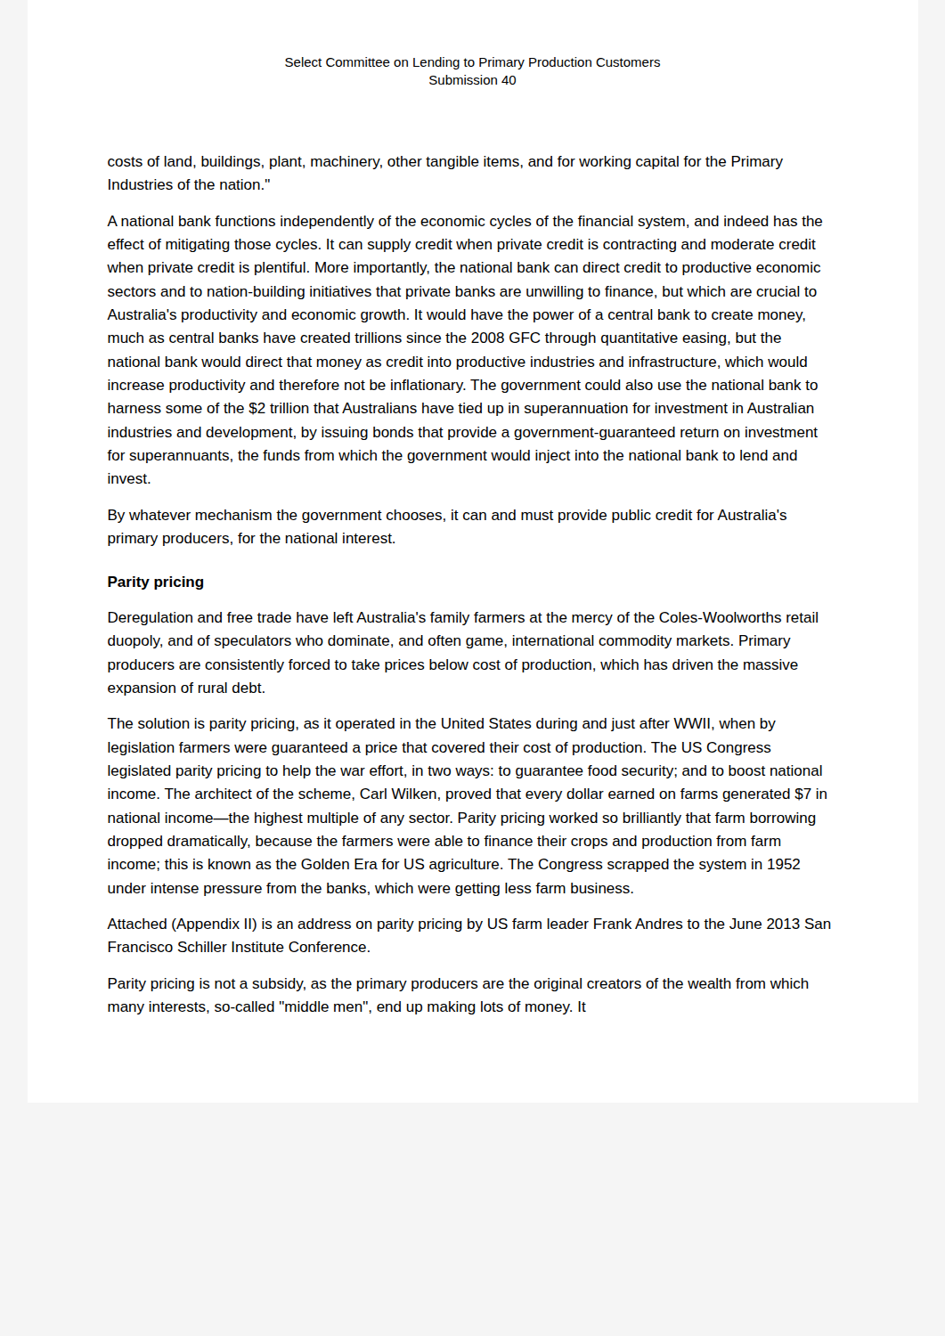Select Committee on Lending to Primary Production Customers
Submission 40
costs of land, buildings, plant, machinery, other tangible items, and for working capital for the Primary Industries of the nation."
A national bank functions independently of the economic cycles of the financial system, and indeed has the effect of mitigating those cycles. It can supply credit when private credit is contracting and moderate credit when private credit is plentiful. More importantly, the national bank can direct credit to productive economic sectors and to nation-building initiatives that private banks are unwilling to finance, but which are crucial to Australia's productivity and economic growth. It would have the power of a central bank to create money, much as central banks have created trillions since the 2008 GFC through quantitative easing, but the national bank would direct that money as credit into productive industries and infrastructure, which would increase productivity and therefore not be inflationary. The government could also use the national bank to harness some of the $2 trillion that Australians have tied up in superannuation for investment in Australian industries and development, by issuing bonds that provide a government-guaranteed return on investment for superannuants, the funds from which the government would inject into the national bank to lend and invest.
By whatever mechanism the government chooses, it can and must provide public credit for Australia's primary producers, for the national interest.
Parity pricing
Deregulation and free trade have left Australia's family farmers at the mercy of the Coles-Woolworths retail duopoly, and of speculators who dominate, and often game, international commodity markets. Primary producers are consistently forced to take prices below cost of production, which has driven the massive expansion of rural debt.
The solution is parity pricing, as it operated in the United States during and just after WWII, when by legislation farmers were guaranteed a price that covered their cost of production. The US Congress legislated parity pricing to help the war effort, in two ways: to guarantee food security; and to boost national income. The architect of the scheme, Carl Wilken, proved that every dollar earned on farms generated $7 in national income—the highest multiple of any sector. Parity pricing worked so brilliantly that farm borrowing dropped dramatically, because the farmers were able to finance their crops and production from farm income; this is known as the Golden Era for US agriculture. The Congress scrapped the system in 1952 under intense pressure from the banks, which were getting less farm business.
Attached (Appendix II) is an address on parity pricing by US farm leader Frank Andres to the June 2013 San Francisco Schiller Institute Conference.
Parity pricing is not a subsidy, as the primary producers are the original creators of the wealth from which many interests, so-called "middle men", end up making lots of money. It